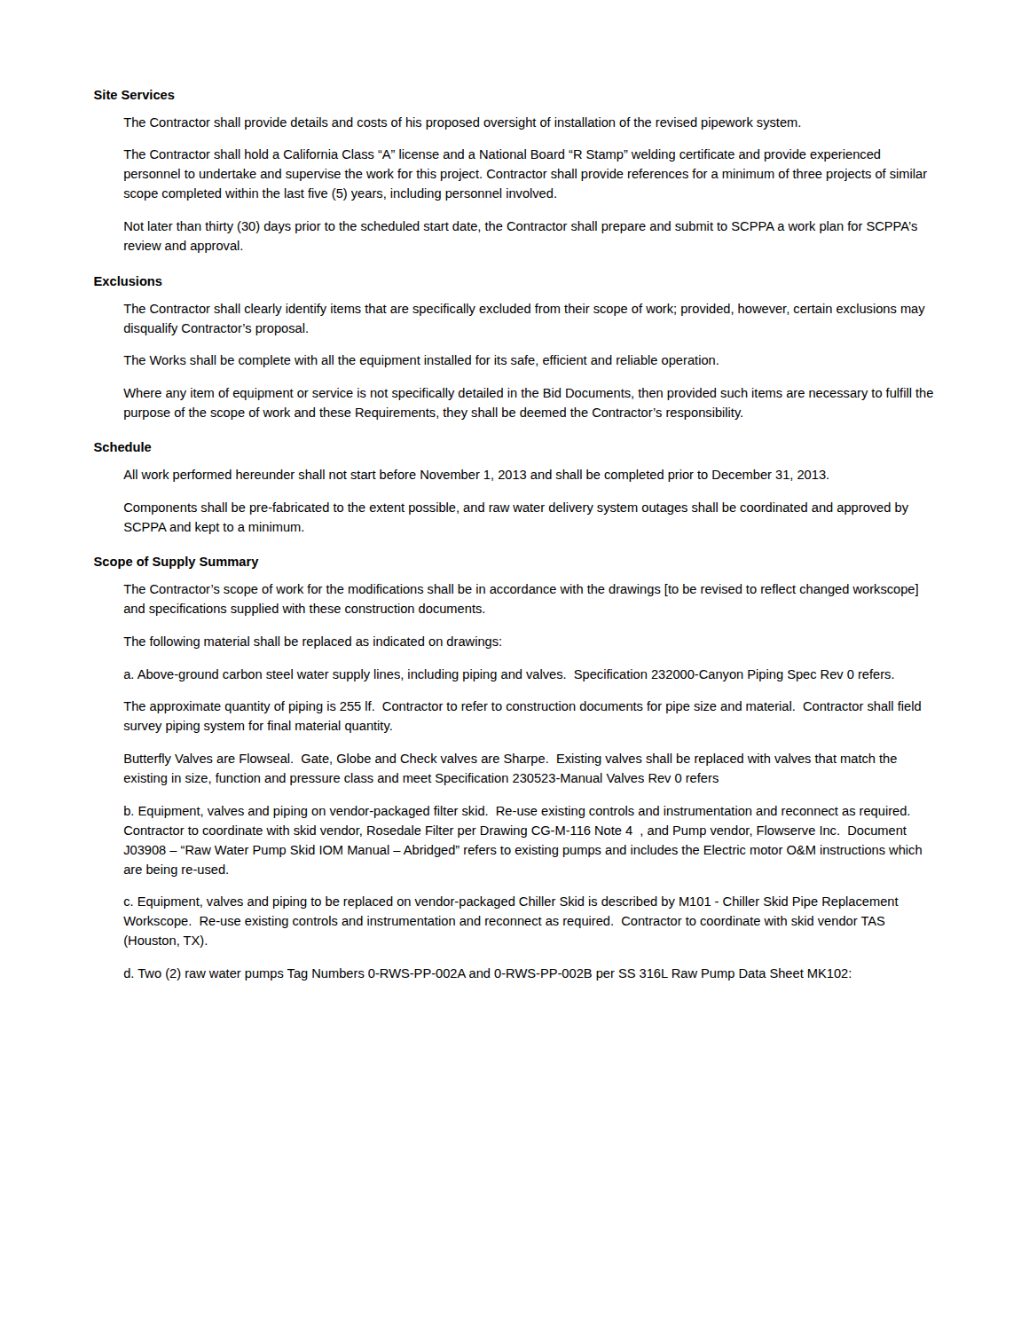Site Services
The Contractor shall provide details and costs of his proposed oversight of installation of the revised pipework system.
The Contractor shall hold a California Class “A” license and a National Board “R Stamp” welding certificate and provide experienced personnel to undertake and supervise the work for this project. Contractor shall provide references for a minimum of three projects of similar scope completed within the last five (5) years, including personnel involved.
Not later than thirty (30) days prior to the scheduled start date, the Contractor shall prepare and submit to SCPPA a work plan for SCPPA’s review and approval.
Exclusions
The Contractor shall clearly identify items that are specifically excluded from their scope of work; provided, however, certain exclusions may disqualify Contractor’s proposal.
The Works shall be complete with all the equipment installed for its safe, efficient and reliable operation.
Where any item of equipment or service is not specifically detailed in the Bid Documents, then provided such items are necessary to fulfill the purpose of the scope of work and these Requirements, they shall be deemed the Contractor’s responsibility.
Schedule
All work performed hereunder shall not start before November 1, 2013 and shall be completed prior to December 31, 2013.
Components shall be pre-fabricated to the extent possible, and raw water delivery system outages shall be coordinated and approved by SCPPA and kept to a minimum.
Scope of Supply Summary
The Contractor’s scope of work for the modifications shall be in accordance with the drawings [to be revised to reflect changed workscope] and specifications supplied with these construction documents.
The following material shall be replaced as indicated on drawings:
a. Above-ground carbon steel water supply lines, including piping and valves. Specification 232000-Canyon Piping Spec Rev 0 refers.
The approximate quantity of piping is 255 lf. Contractor to refer to construction documents for pipe size and material. Contractor shall field survey piping system for final material quantity.
Butterfly Valves are Flowseal. Gate, Globe and Check valves are Sharpe. Existing valves shall be replaced with valves that match the existing in size, function and pressure class and meet Specification 230523-Manual Valves Rev 0 refers
b. Equipment, valves and piping on vendor-packaged filter skid. Re-use existing controls and instrumentation and reconnect as required. Contractor to coordinate with skid vendor, Rosedale Filter per Drawing CG-M-116 Note 4 , and Pump vendor, Flowserve Inc. Document J03908 – “Raw Water Pump Skid IOM Manual – Abridged” refers to existing pumps and includes the Electric motor O&M instructions which are being re-used.
c. Equipment, valves and piping to be replaced on vendor-packaged Chiller Skid is described by M101 - Chiller Skid Pipe Replacement Workscope. Re-use existing controls and instrumentation and reconnect as required. Contractor to coordinate with skid vendor TAS (Houston, TX).
d. Two (2) raw water pumps Tag Numbers 0-RWS-PP-002A and 0-RWS-PP-002B per SS 316L Raw Pump Data Sheet MK102: